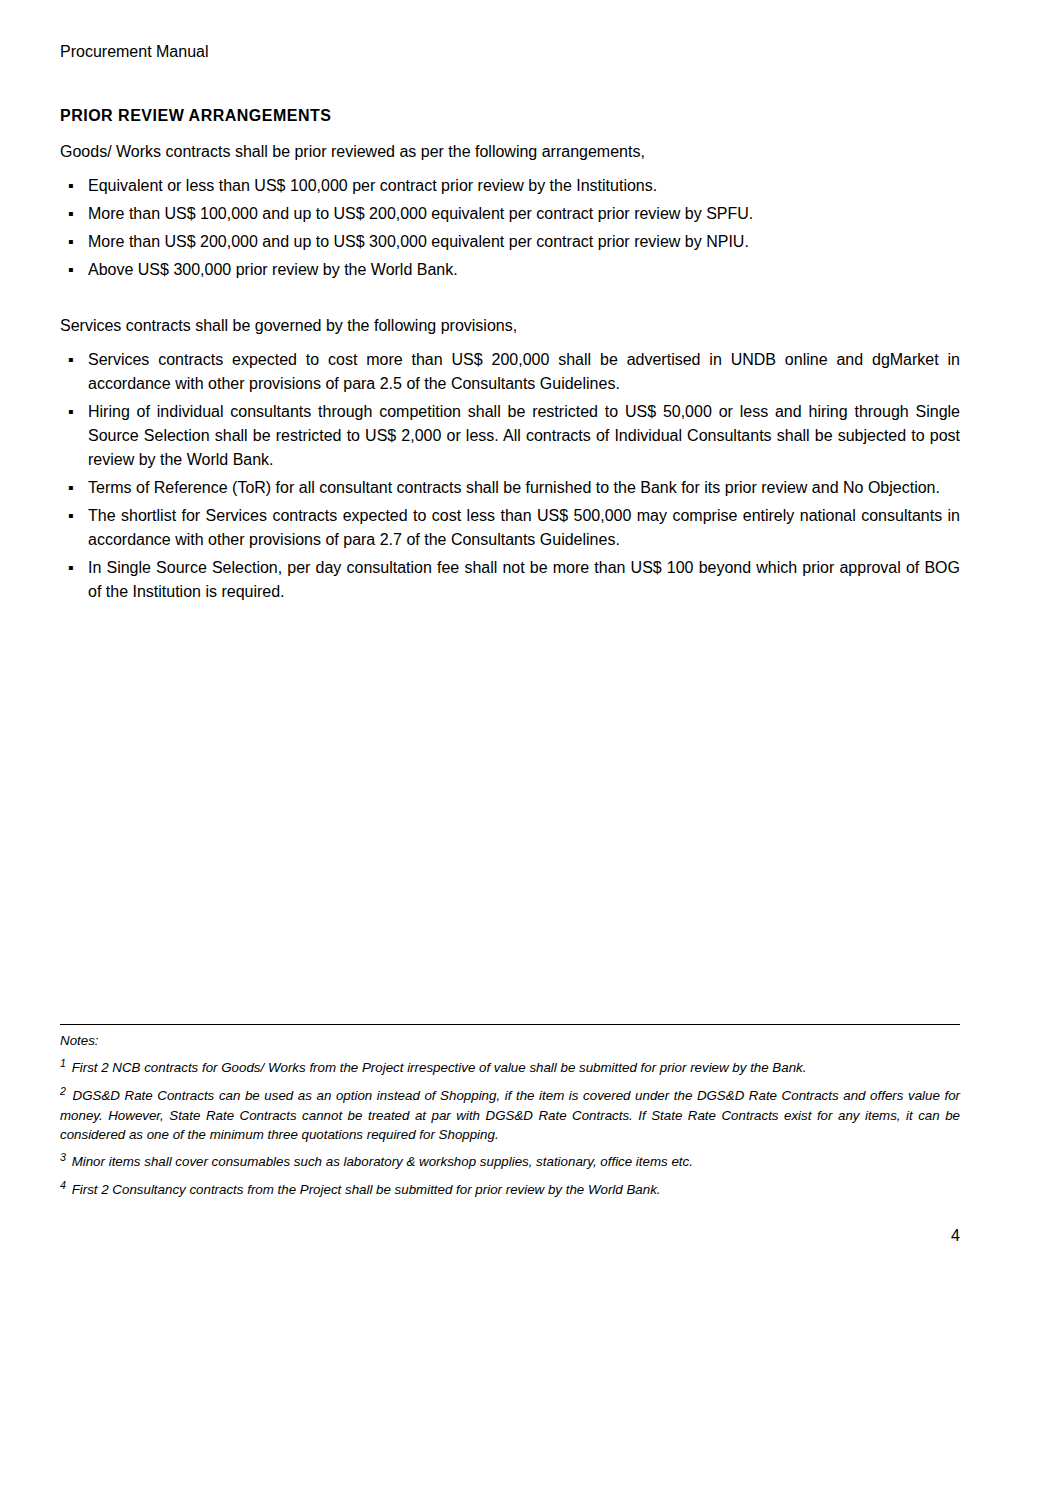Procurement Manual
PRIOR REVIEW ARRANGEMENTS
Goods/ Works contracts shall be prior reviewed as per the following arrangements,
Equivalent or less than US$ 100,000 per contract prior review by the Institutions.
More than US$ 100,000 and up to US$ 200,000 equivalent per contract prior review by SPFU.
More than US$ 200,000 and up to US$ 300,000 equivalent per contract prior review by NPIU.
Above US$ 300,000 prior review by the World Bank.
Services contracts shall be governed by the following provisions,
Services contracts expected to cost more than US$ 200,000 shall be advertised in UNDB online and dgMarket in accordance with other provisions of para 2.5 of the Consultants Guidelines.
Hiring of individual consultants through competition shall be restricted to US$ 50,000 or less and hiring through Single Source Selection shall be restricted to US$ 2,000 or less. All contracts of Individual Consultants shall be subjected to post review by the World Bank.
Terms of Reference (ToR) for all consultant contracts shall be furnished to the Bank for its prior review and No Objection.
The shortlist for Services contracts expected to cost less than US$ 500,000 may comprise entirely national consultants in accordance with other provisions of para 2.7 of the Consultants Guidelines.
In Single Source Selection, per day consultation fee shall not be more than US$ 100 beyond which prior approval of BOG of the Institution is required.
Notes:
1 First 2 NCB contracts for Goods/ Works from the Project irrespective of value shall be submitted for prior review by the Bank.
2 DGS&D Rate Contracts can be used as an option instead of Shopping, if the item is covered under the DGS&D Rate Contracts and offers value for money. However, State Rate Contracts cannot be treated at par with DGS&D Rate Contracts. If State Rate Contracts exist for any items, it can be considered as one of the minimum three quotations required for Shopping.
3 Minor items shall cover consumables such as laboratory & workshop supplies, stationary, office items etc.
4 First 2 Consultancy contracts from the Project shall be submitted for prior review by the World Bank.
4